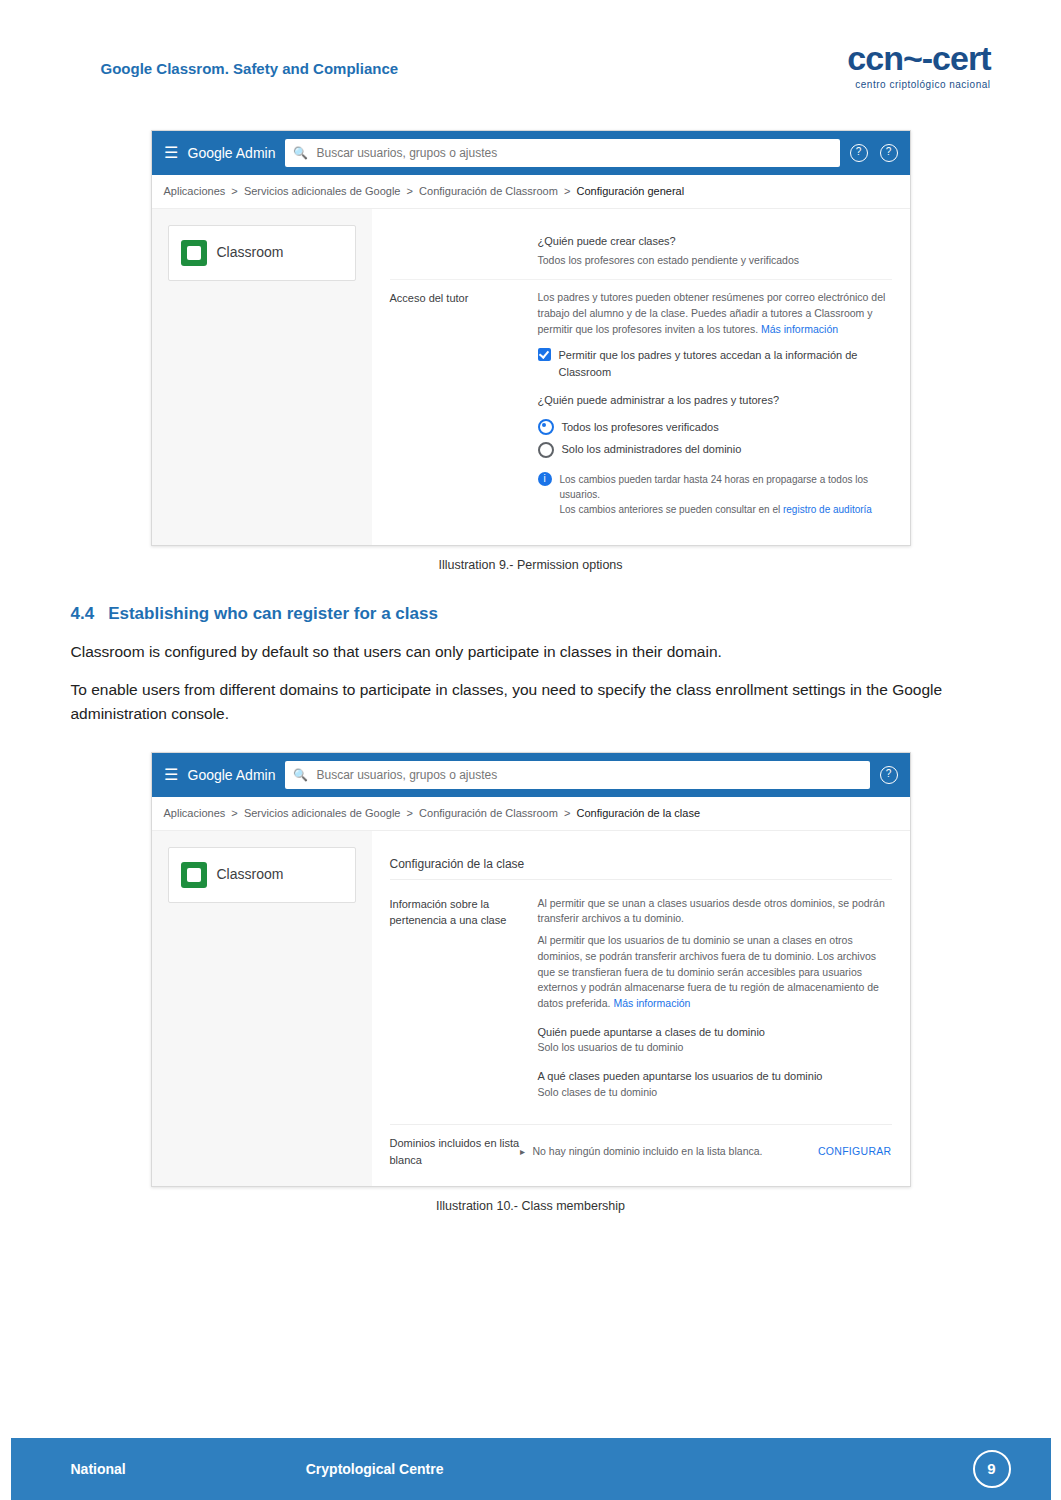Google Classrom. Safety and Compliance
ccn~-cert
centro criptológico nacional
☰ Google Admin 🔍 Buscar usuarios, grupos o ajustes ? ?
Aplicaciones > Servicios adicionales de Google > Configuración de Classroom > Configuración general
Classroom
¿Quién puede crear clases?
Todos los profesores con estado pendiente y verificados
Acceso del tutor
Los padres y tutores pueden obtener resúmenes por correo electrónico del trabajo del alumno y de la clase. Puedes añadir a tutores a Classroom y permitir que los profesores inviten a los tutores. Más información
Permitir que los padres y tutores accedan a la información de Classroom
¿Quién puede administrar a los padres y tutores?
Todos los profesores verificados
Solo los administradores del dominio
i Los cambios pueden tardar hasta 24 horas en propagarse a todos los usuarios.
Los cambios anteriores se pueden consultar en el registro de auditoría
Illustration 9.- Permission options
4.4 Establishing who can register for a class
Classroom is configured by default so that users can only participate in classes in their domain.
To enable users from different domains to participate in classes, you need to specify the class enrollment settings in the Google administration console.
☰ Google Admin 🔍 Buscar usuarios, grupos o ajustes ?
Aplicaciones > Servicios adicionales de Google > Configuración de Classroom > Configuración de la clase
Classroom
Configuración de la clase
Información sobre la pertenencia a una clase
Al permitir que se unan a clases usuarios desde otros dominios, se podrán transferir archivos a tu dominio.
Al permitir que los usuarios de tu dominio se unan a clases en otros dominios, se podrán transferir archivos fuera de tu dominio. Los archivos que se transfieran fuera de tu dominio serán accesibles para usuarios externos y podrán almacenarse fuera de tu región de almacenamiento de datos preferida. Más información
Quién puede apuntarse a clases de tu dominio
Solo los usuarios de tu dominio
A qué clases pueden apuntarse los usuarios de tu dominio
Solo clases de tu dominio
Dominios incluidos en lista blanca
▸ No hay ningún dominio incluido en la lista blanca.
CONFIGURAR
Illustration 10.- Class membership
National
Cryptological Centre
9